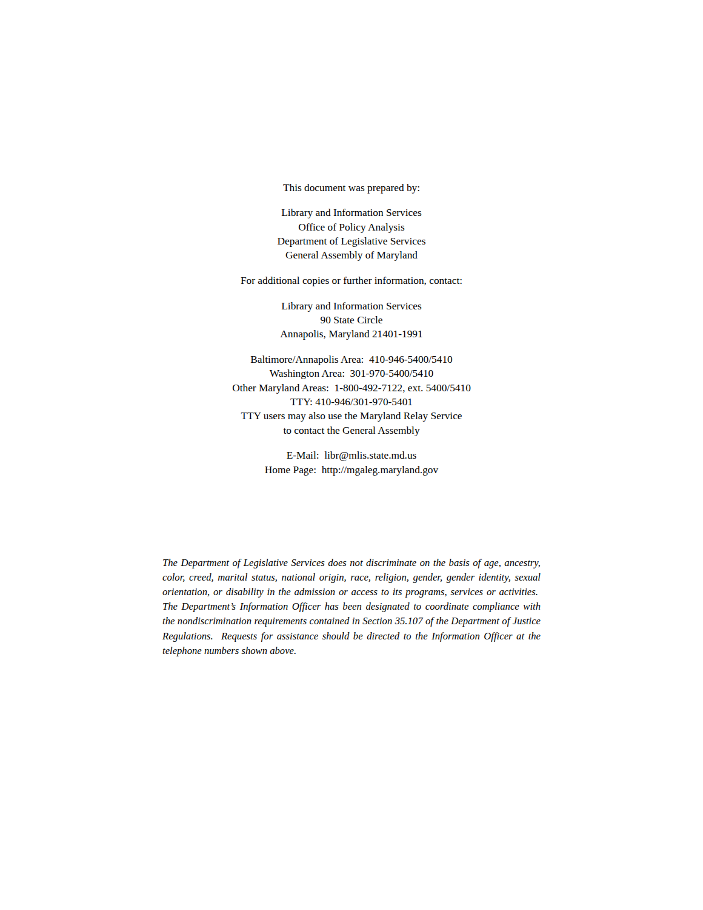This document was prepared by:
Library and Information Services
Office of Policy Analysis
Department of Legislative Services
General Assembly of Maryland
For additional copies or further information, contact:
Library and Information Services
90 State Circle
Annapolis, Maryland 21401-1991
Baltimore/Annapolis Area: 410-946-5400/5410
Washington Area: 301-970-5400/5410
Other Maryland Areas: 1-800-492-7122, ext. 5400/5410
TTY: 410-946/301-970-5401
TTY users may also use the Maryland Relay Service
to contact the General Assembly
E-Mail: libr@mlis.state.md.us
Home Page: http://mgaleg.maryland.gov
The Department of Legislative Services does not discriminate on the basis of age, ancestry, color, creed, marital status, national origin, race, religion, gender, gender identity, sexual orientation, or disability in the admission or access to its programs, services or activities. The Department’s Information Officer has been designated to coordinate compliance with the nondiscrimination requirements contained in Section 35.107 of the Department of Justice Regulations. Requests for assistance should be directed to the Information Officer at the telephone numbers shown above.